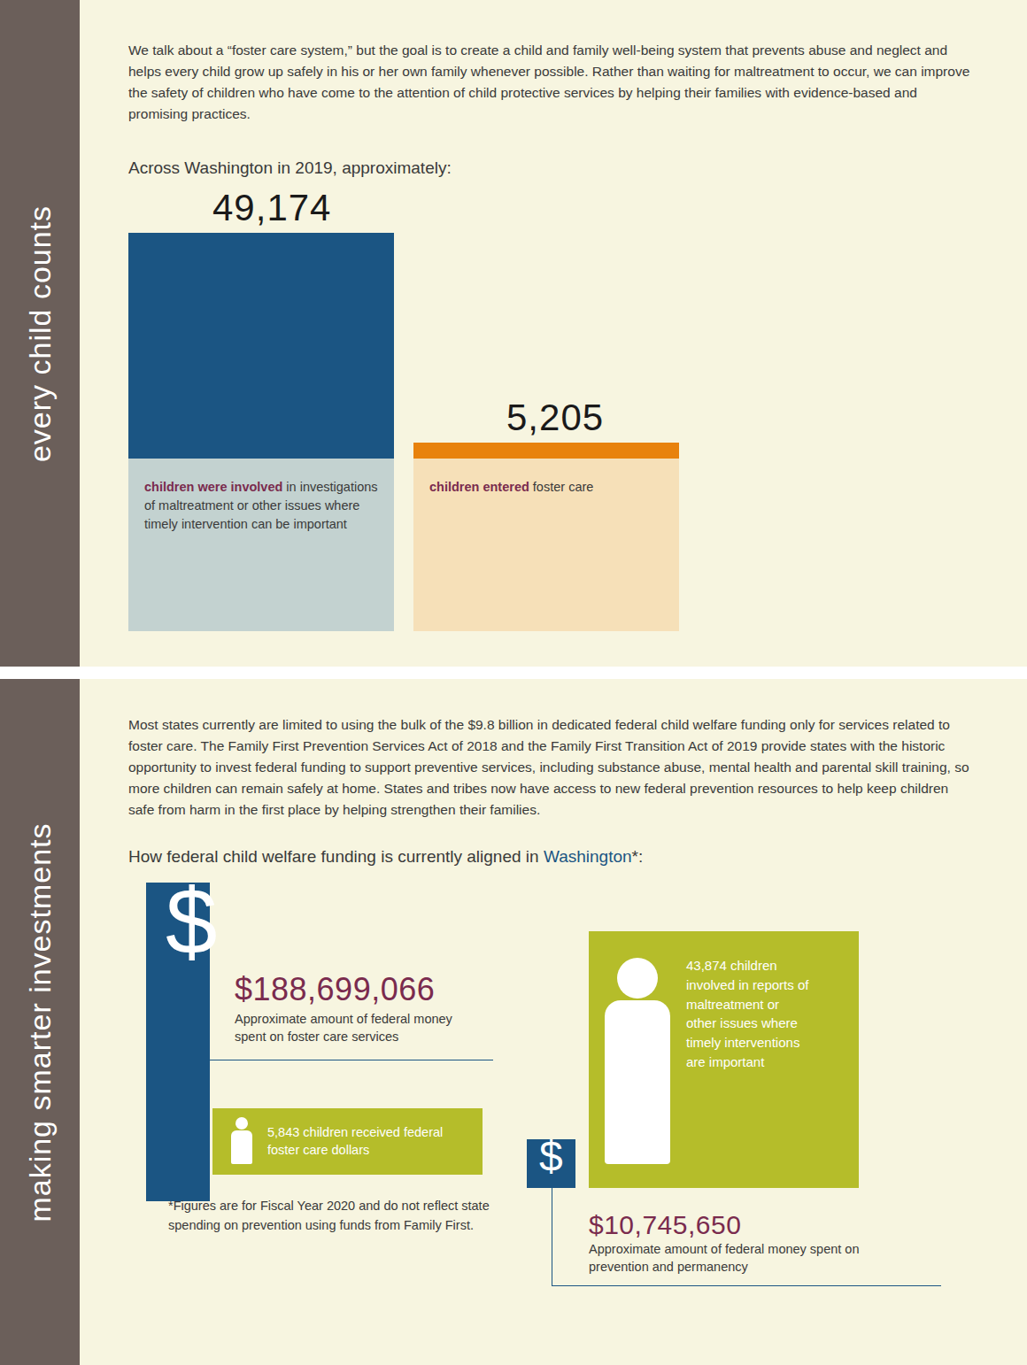every child counts
We talk about a “foster care system,” but the goal is to create a child and family well-being system that prevents abuse and neglect and helps every child grow up safely in his or her own family whenever possible. Rather than waiting for maltreatment to occur, we can improve the safety of children who have come to the attention of child protective services by helping their families with evidence-based and promising practices.
Across Washington in 2019, approximately:
49,174
children were involved in investigations of maltreatment or other issues where timely intervention can be important
5,205
children entered foster care
making smarter investments
Most states currently are limited to using the bulk of the $9.8 billion in dedicated federal child welfare funding only for services related to foster care. The Family First Prevention Services Act of 2018 and the Family First Transition Act of 2019 provide states with the historic opportunity to invest federal funding to support preventive services, including substance abuse, mental health and parental skill training, so more children can remain safely at home. States and tribes now have access to new federal prevention resources to help keep children safe from harm in the first place by helping strengthen their families.
How federal child welfare funding is currently aligned in Washington*:
$
$188,699,066
Approximate amount of federal money spent on foster care services
5,843 children received federal foster care dollars
*Figures are for Fiscal Year 2020 and do not reflect state spending on prevention using funds from Family First.
43,874 children involved in reports of maltreatment or other issues where timely interventions are important
$
$10,745,650
Approximate amount of federal money spent on prevention and permanency